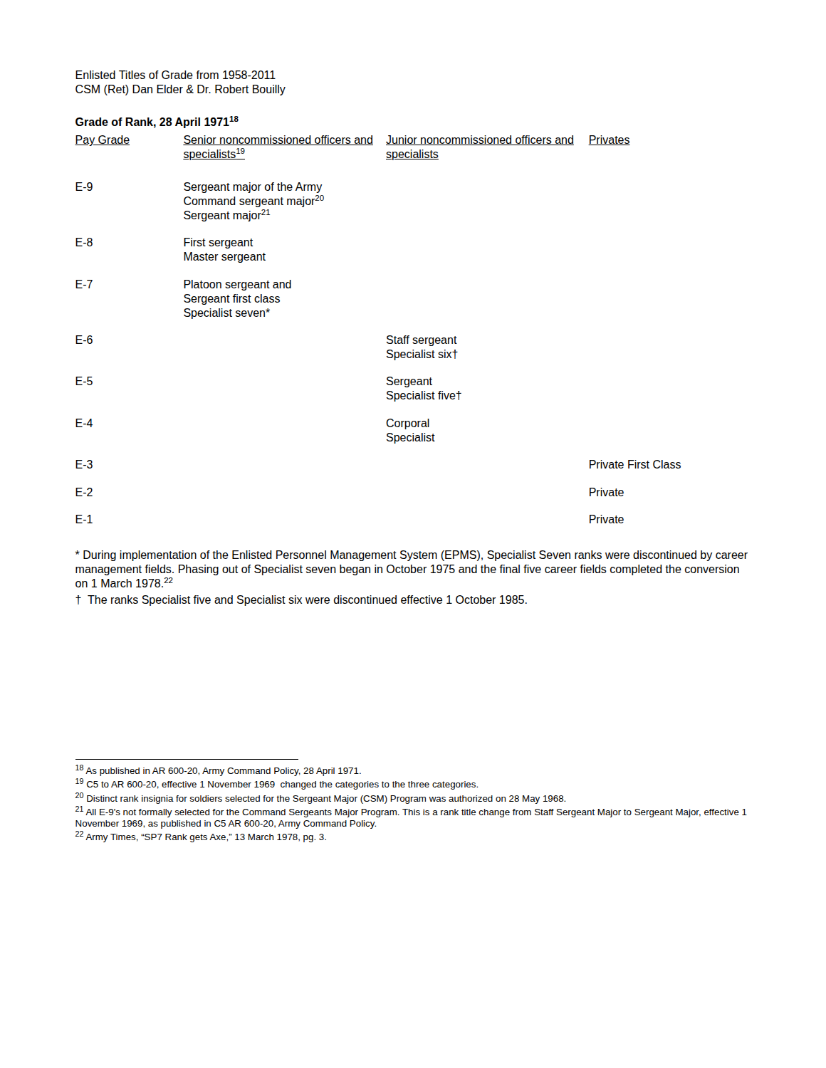Enlisted Titles of Grade from 1958-2011
CSM (Ret) Dan Elder & Dr. Robert Bouilly
Grade of Rank, 28 April 197118
| Pay Grade | Senior noncommissioned officers and specialists 19 | Junior noncommissioned officers and specialists | Privates |
| --- | --- | --- | --- |
| E-9 | Sergeant major of the Army Command sergeant major 20 Sergeant major 21 | | |
| E-8 | First sergeant Master sergeant | | |
| E-7 | Platoon sergeant and Sergeant first class Specialist seven* | | |
| E-6 | | Staff sergeant Specialist six† | |
| E-5 | | Sergeant Specialist five† | |
| E-4 | | Corporal Specialist | |
| E-3 | | | Private First Class |
| E-2 | | | Private |
| E-1 | | | Private |
* During implementation of the Enlisted Personnel Management System (EPMS), Specialist Seven ranks were discontinued by career management fields. Phasing out of Specialist seven began in October 1975 and the final five career fields completed the conversion on 1 March 1978.22
† The ranks Specialist five and Specialist six were discontinued effective 1 October 1985.
18 As published in AR 600-20, Army Command Policy, 28 April 1971.
19 C5 to AR 600-20, effective 1 November 1969 changed the categories to the three categories.
20 Distinct rank insignia for soldiers selected for the Sergeant Major (CSM) Program was authorized on 28 May 1968.
21 All E-9's not formally selected for the Command Sergeants Major Program. This is a rank title change from Staff Sergeant Major to Sergeant Major, effective 1 November 1969, as published in C5 AR 600-20, Army Command Policy.
22 Army Times, “SP7 Rank gets Axe,” 13 March 1978, pg. 3.